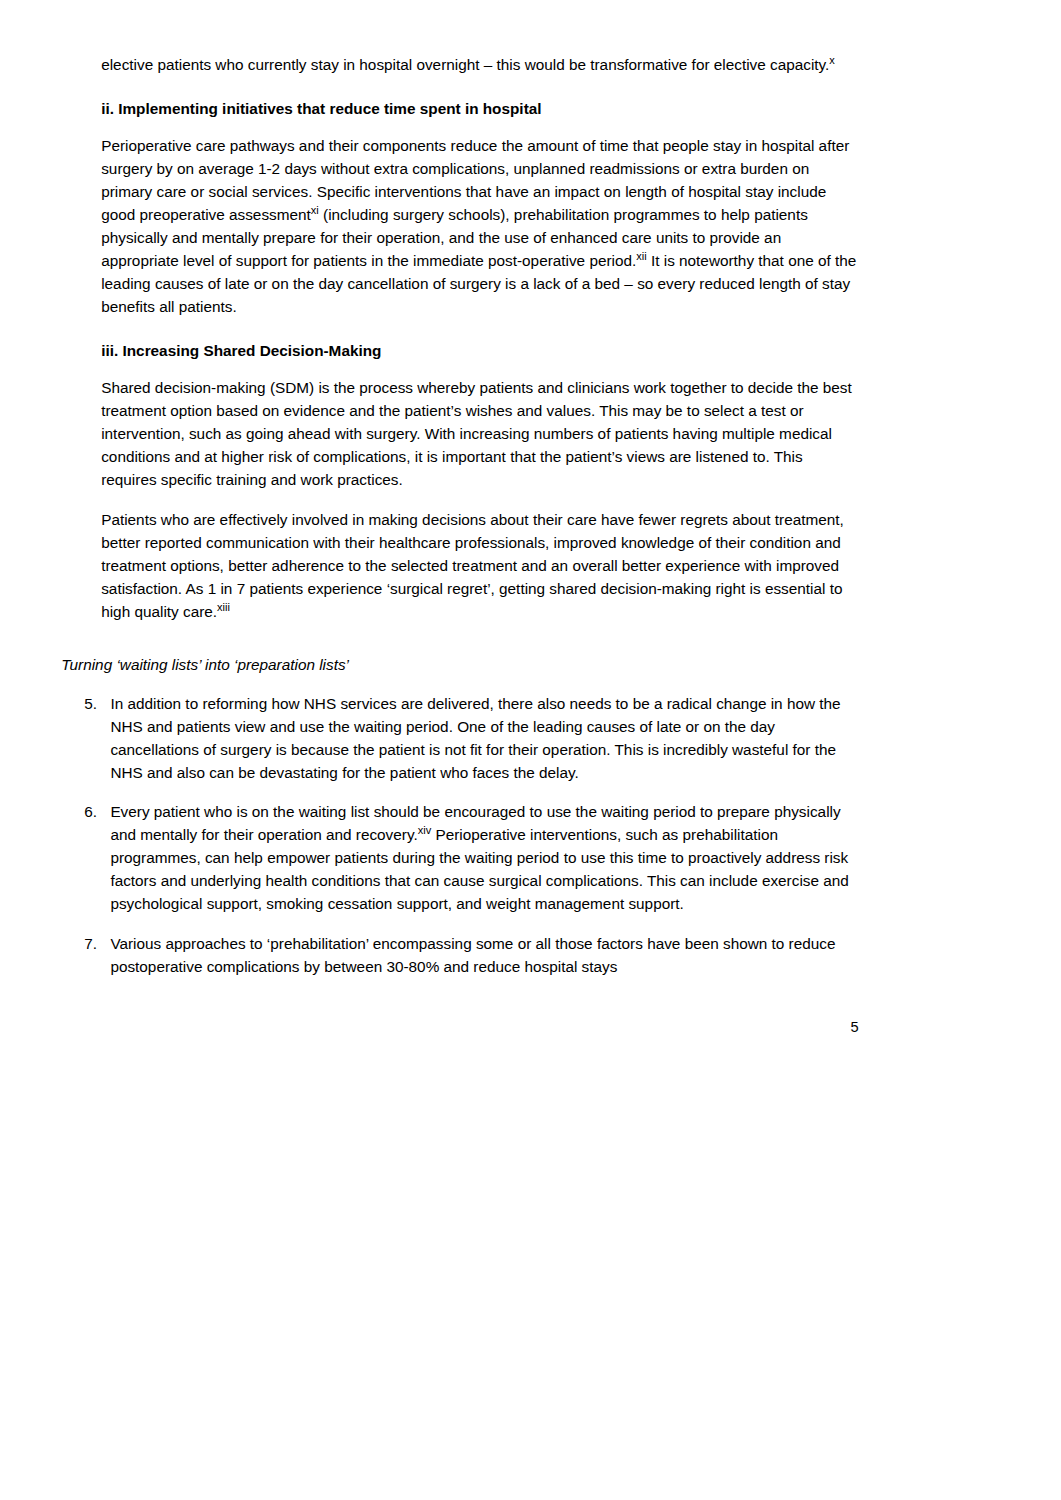elective patients who currently stay in hospital overnight – this would be transformative for elective capacity.x
ii. Implementing initiatives that reduce time spent in hospital
Perioperative care pathways and their components reduce the amount of time that people stay in hospital after surgery by on average 1-2 days without extra complications, unplanned readmissions or extra burden on primary care or social services. Specific interventions that have an impact on length of hospital stay include good preoperative assessmentxi (including surgery schools), prehabilitation programmes to help patients physically and mentally prepare for their operation, and the use of enhanced care units to provide an appropriate level of support for patients in the immediate post-operative period.xii It is noteworthy that one of the leading causes of late or on the day cancellation of surgery is a lack of a bed – so every reduced length of stay benefits all patients.
iii. Increasing Shared Decision-Making
Shared decision-making (SDM) is the process whereby patients and clinicians work together to decide the best treatment option based on evidence and the patient’s wishes and values. This may be to select a test or intervention, such as going ahead with surgery. With increasing numbers of patients having multiple medical conditions and at higher risk of complications, it is important that the patient’s views are listened to. This requires specific training and work practices.
Patients who are effectively involved in making decisions about their care have fewer regrets about treatment, better reported communication with their healthcare professionals, improved knowledge of their condition and treatment options, better adherence to the selected treatment and an overall better experience with improved satisfaction. As 1 in 7 patients experience ‘surgical regret’, getting shared decision-making right is essential to high quality care.xiii
Turning ‘waiting lists’ into ‘preparation lists’
In addition to reforming how NHS services are delivered, there also needs to be a radical change in how the NHS and patients view and use the waiting period. One of the leading causes of late or on the day cancellations of surgery is because the patient is not fit for their operation. This is incredibly wasteful for the NHS and also can be devastating for the patient who faces the delay.
Every patient who is on the waiting list should be encouraged to use the waiting period to prepare physically and mentally for their operation and recovery.xiv Perioperative interventions, such as prehabilitation programmes, can help empower patients during the waiting period to use this time to proactively address risk factors and underlying health conditions that can cause surgical complications. This can include exercise and psychological support, smoking cessation support, and weight management support.
Various approaches to ‘prehabilitation’ encompassing some or all those factors have been shown to reduce postoperative complications by between 30-80% and reduce hospital stays
5